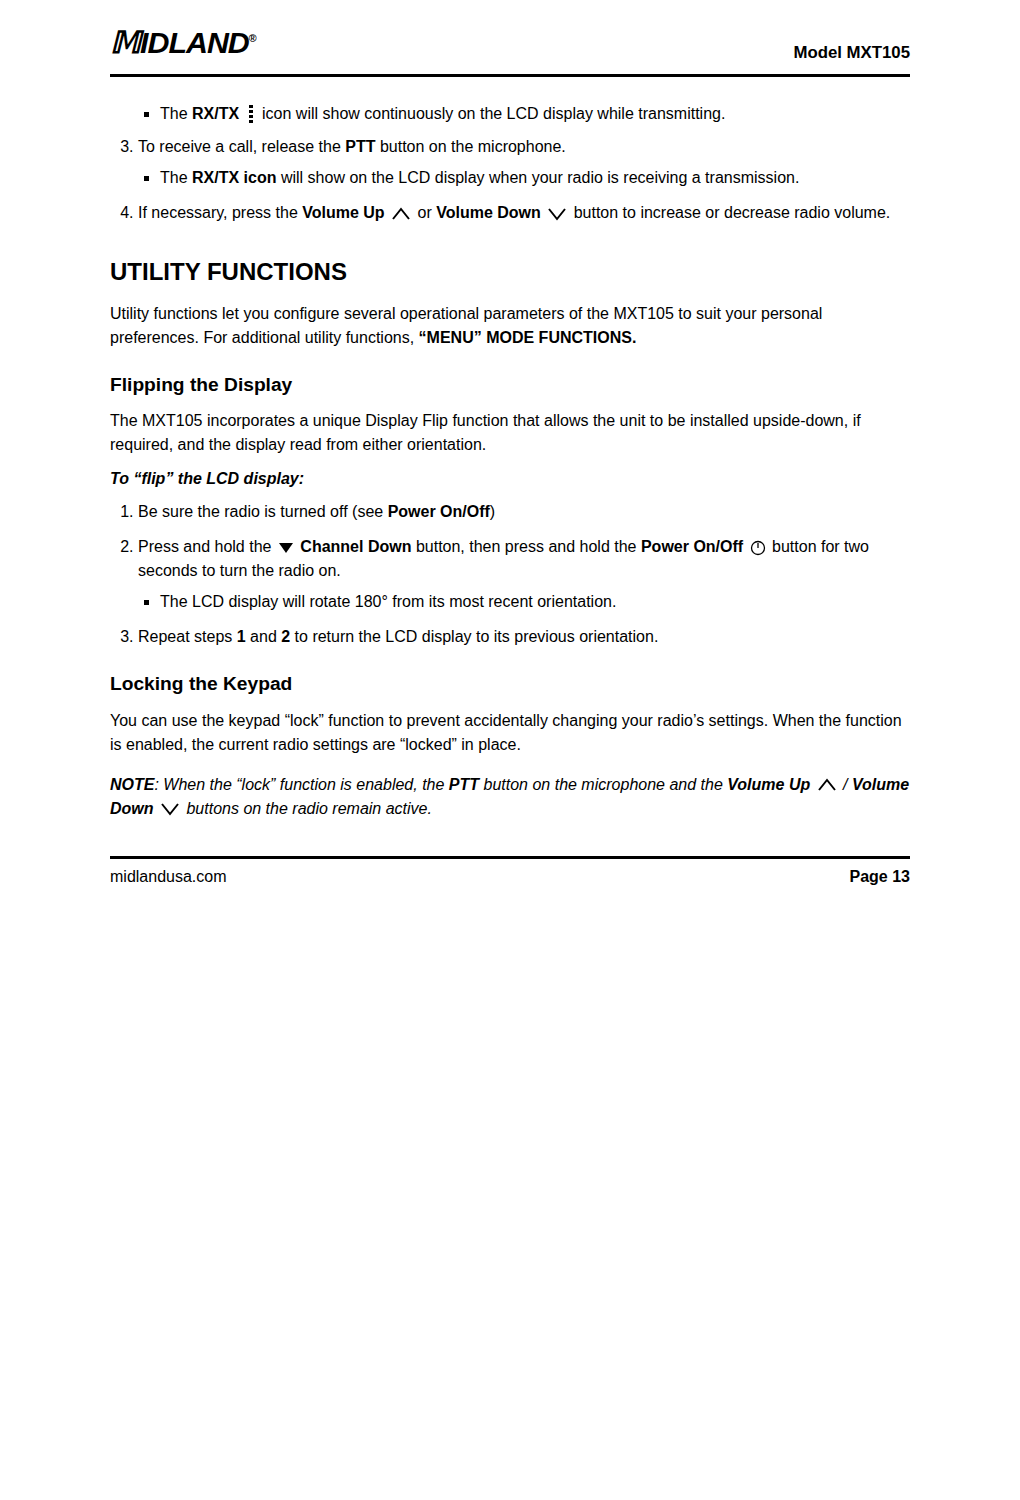𝕄IDLAND®
Model MXT105
The RX/TX icon will show continuously on the LCD display while transmitting.
To receive a call, release the PTT button on the microphone.
The RX/TX icon will show on the LCD display when your radio is receiving a transmission.
If necessary, press the Volume Up or Volume Down button to increase or decrease radio volume.
UTILITY FUNCTIONS
Utility functions let you configure several operational parameters of the MXT105 to suit your personal preferences. For additional utility functions, “MENU” MODE FUNCTIONS.
Flipping the Display
The MXT105 incorporates a unique Display Flip function that allows the unit to be installed upside-down, if required, and the display read from either orientation.
To “flip” the LCD display:
Be sure the radio is turned off (see Power On/Off)
Press and hold the Channel Down button, then press and hold the Power On/Off button for two seconds to turn the radio on.
The LCD display will rotate 180° from its most recent orientation.
Repeat steps 1 and 2 to return the LCD display to its previous orientation.
Locking the Keypad
You can use the keypad “lock” function to prevent accidentally changing your radio’s settings. When the function is enabled, the current radio settings are “locked” in place.
NOTE: When the “lock” function is enabled, the PTT button on the microphone and the Volume Up / Volume Down buttons on the radio remain active.
midlandusa.com
Page 13